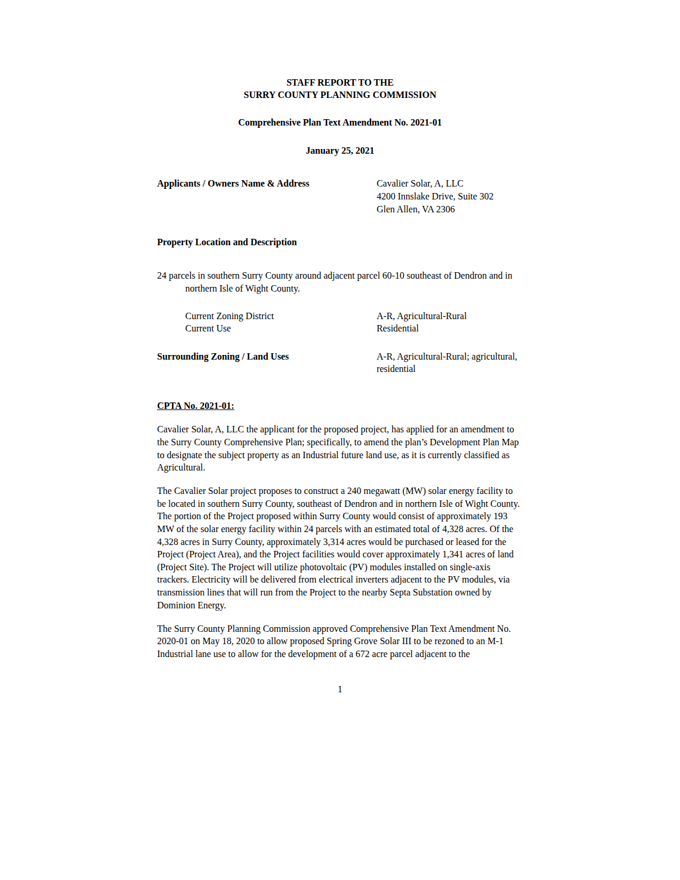STAFF REPORT TO THE
SURRY COUNTY PLANNING COMMISSION
Comprehensive Plan Text Amendment No. 2021-01
January 25, 2021
Applicants / Owners Name & Address
Cavalier Solar, A, LLC
4200 Innslake Drive, Suite 302
Glen Allen, VA 2306
Property Location and Description
24 parcels in southern Surry County around adjacent parcel 60-10 southeast of Dendron and in northern Isle of Wight County.
| Current Zoning District | A-R, Agricultural-Rural |
| Current Use | Residential |
Surrounding Zoning / Land Uses
A-R, Agricultural-Rural; agricultural,
residential
CPTA No. 2021-01:
Cavalier Solar, A, LLC the applicant for the proposed project, has applied for an amendment to the Surry County Comprehensive Plan; specifically, to amend the plan’s Development Plan Map to designate the subject property as an Industrial future land use, as it is currently classified as Agricultural.
The Cavalier Solar project proposes to construct a 240 megawatt (MW) solar energy facility to be located in southern Surry County, southeast of Dendron and in northern Isle of Wight County. The portion of the Project proposed within Surry County would consist of approximately 193 MW of the solar energy facility within 24 parcels with an estimated total of 4,328 acres. Of the 4,328 acres in Surry County, approximately 3,314 acres would be purchased or leased for the Project (Project Area), and the Project facilities would cover approximately 1,341 acres of land (Project Site). The Project will utilize photovoltaic (PV) modules installed on single-axis trackers. Electricity will be delivered from electrical inverters adjacent to the PV modules, via transmission lines that will run from the Project to the nearby Septa Substation owned by Dominion Energy.
The Surry County Planning Commission approved Comprehensive Plan Text Amendment No. 2020-01 on May 18, 2020 to allow proposed Spring Grove Solar III to be rezoned to an M-1 Industrial lane use to allow for the development of a 672 acre parcel adjacent to the
1